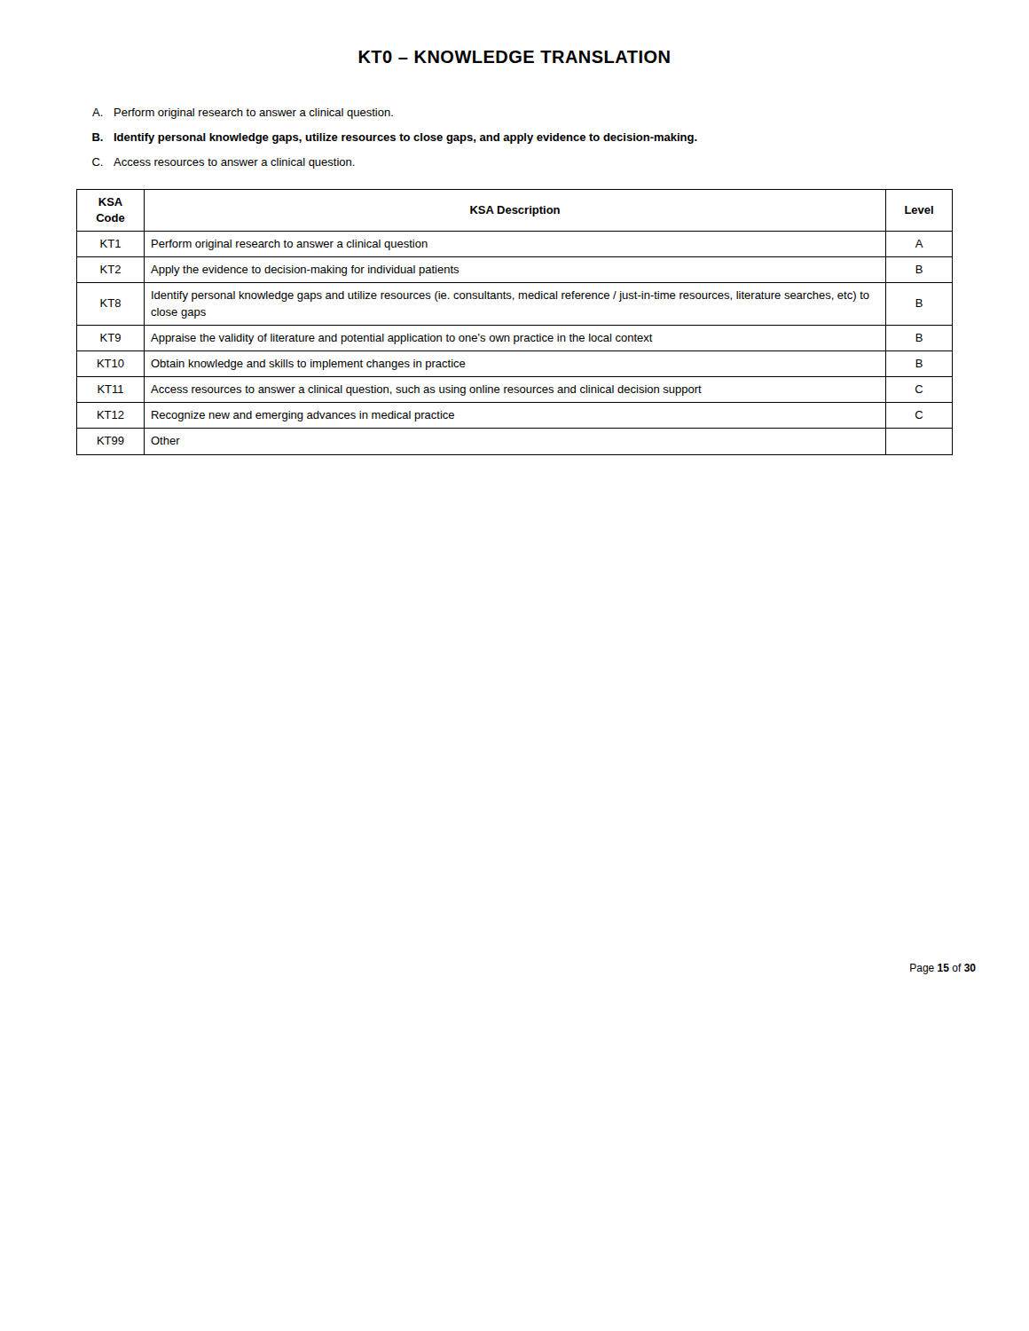KT0 – KNOWLEDGE TRANSLATION
Perform original research to answer a clinical question.
Identify personal knowledge gaps, utilize resources to close gaps, and apply evidence to decision-making.
Access resources to answer a clinical question.
| KSA Code | KSA Description | Level |
| --- | --- | --- |
| KT1 | Perform original research to answer a clinical question | A |
| KT2 | Apply the evidence to decision-making for individual patients | B |
| KT8 | Identify personal knowledge gaps and utilize resources (ie. consultants, medical reference / just-in-time resources, literature searches, etc) to close gaps | B |
| KT9 | Appraise the validity of literature and potential application to one's own practice in the local context | B |
| KT10 | Obtain knowledge and skills to implement changes in practice | B |
| KT11 | Access resources to answer a clinical question, such as using online resources and clinical decision support | C |
| KT12 | Recognize new and emerging advances in medical practice | C |
| KT99 | Other | |
Page 15 of 30